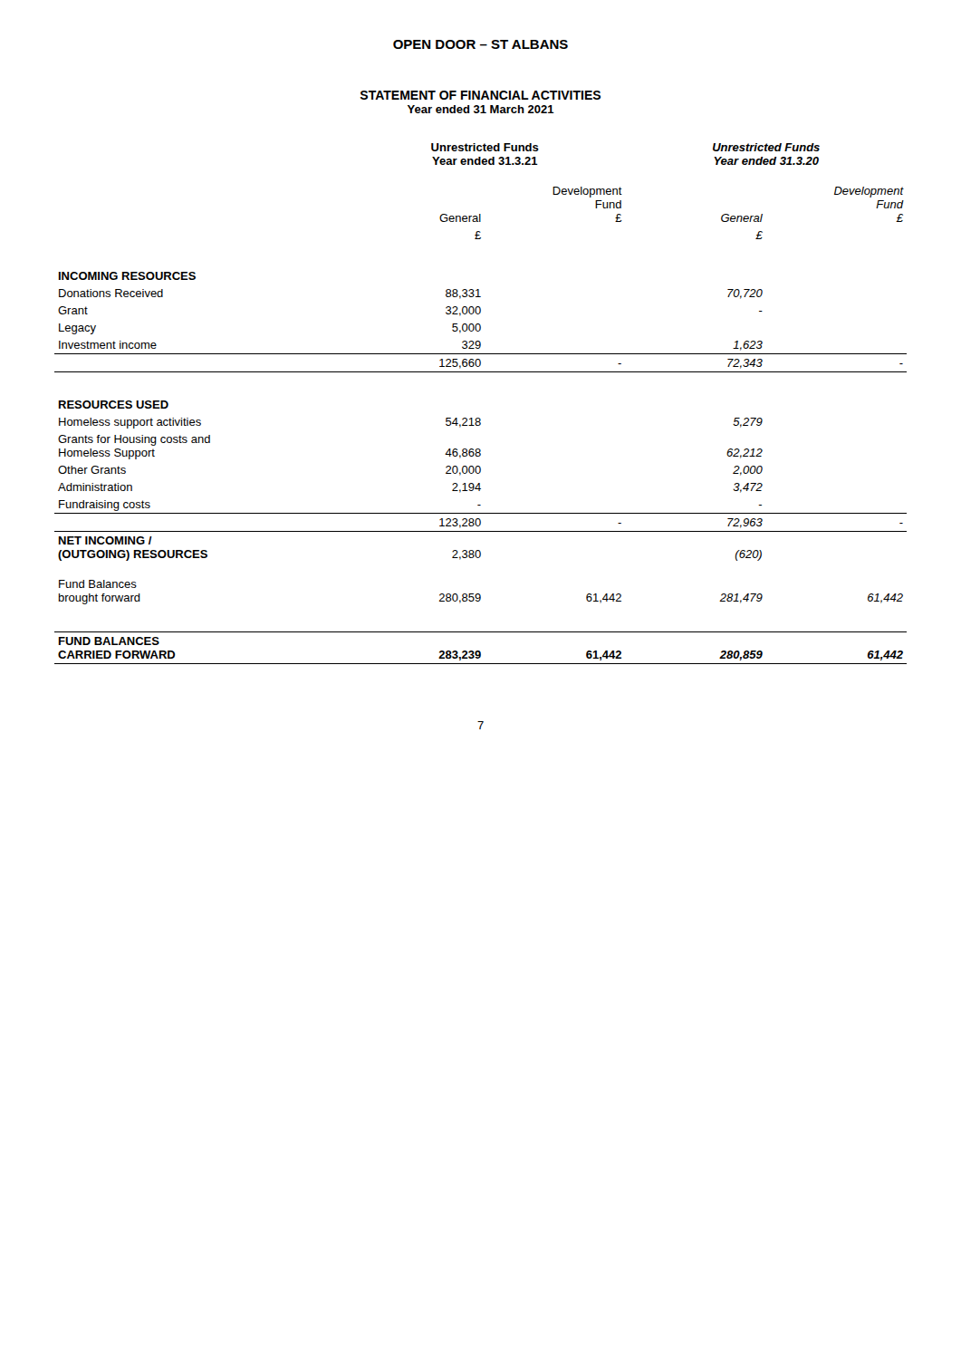OPEN DOOR – ST ALBANS
STATEMENT OF FINANCIAL ACTIVITIES
Year ended 31 March 2021
| | Unrestricted Funds Year ended 31.3.21 | Unrestricted Funds Year ended 31.3.20 |
| | General | Development Fund £ | General | Development Fund £ |
| | £ | | £ | |
| INCOMING RESOURCES | | | | |
| Donations Received | 88,331 | | 70,720 | |
| Grant | 32,000 | | - | |
| Legacy | 5,000 | | | |
| Investment income | 329 | | 1,623 | |
| | 125,660 | - | 72,343 | - |
| RESOURCES USED | | | | |
| Homeless support activities | 54,218 | | 5,279 | |
| Grants for Housing costs and Homeless Support | 46,868 | | 62,212 | |
| Other Grants | 20,000 | | 2,000 | |
| Administration | 2,194 | | 3,472 | |
| Fundraising costs | - | | - | |
| | 123,280 | - | 72,963 | - |
| NET INCOMING / (OUTGOING) RESOURCES | 2,380 | | (620) | |
| Fund Balances brought forward | 280,859 | 61,442 | 281,479 | 61,442 |
| FUND BALANCES CARRIED FORWARD | 283,239 | 61,442 | 280,859 | 61,442 |
7